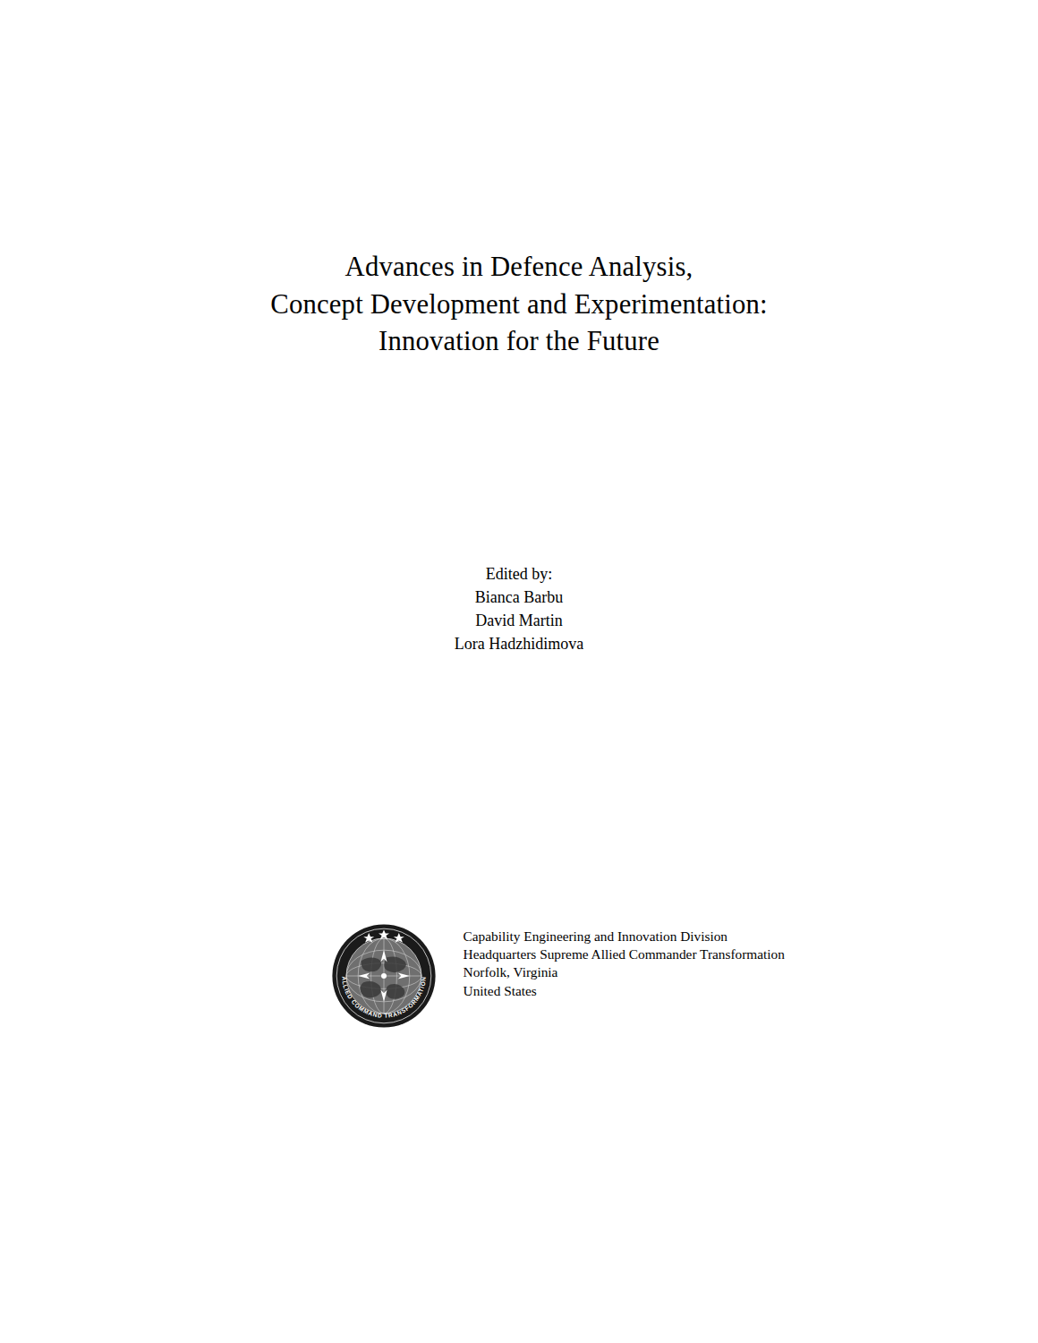Advances in Defence Analysis,
Concept Development and Experimentation:
Innovation for the Future
Edited by:
Bianca Barbu
David Martin
Lora Hadzhidimova
ALLIED COMMAND TRANSFORMATION
Capability Engineering and Innovation Division
Headquarters Supreme Allied Commander Transformation
Norfolk, Virginia
United States